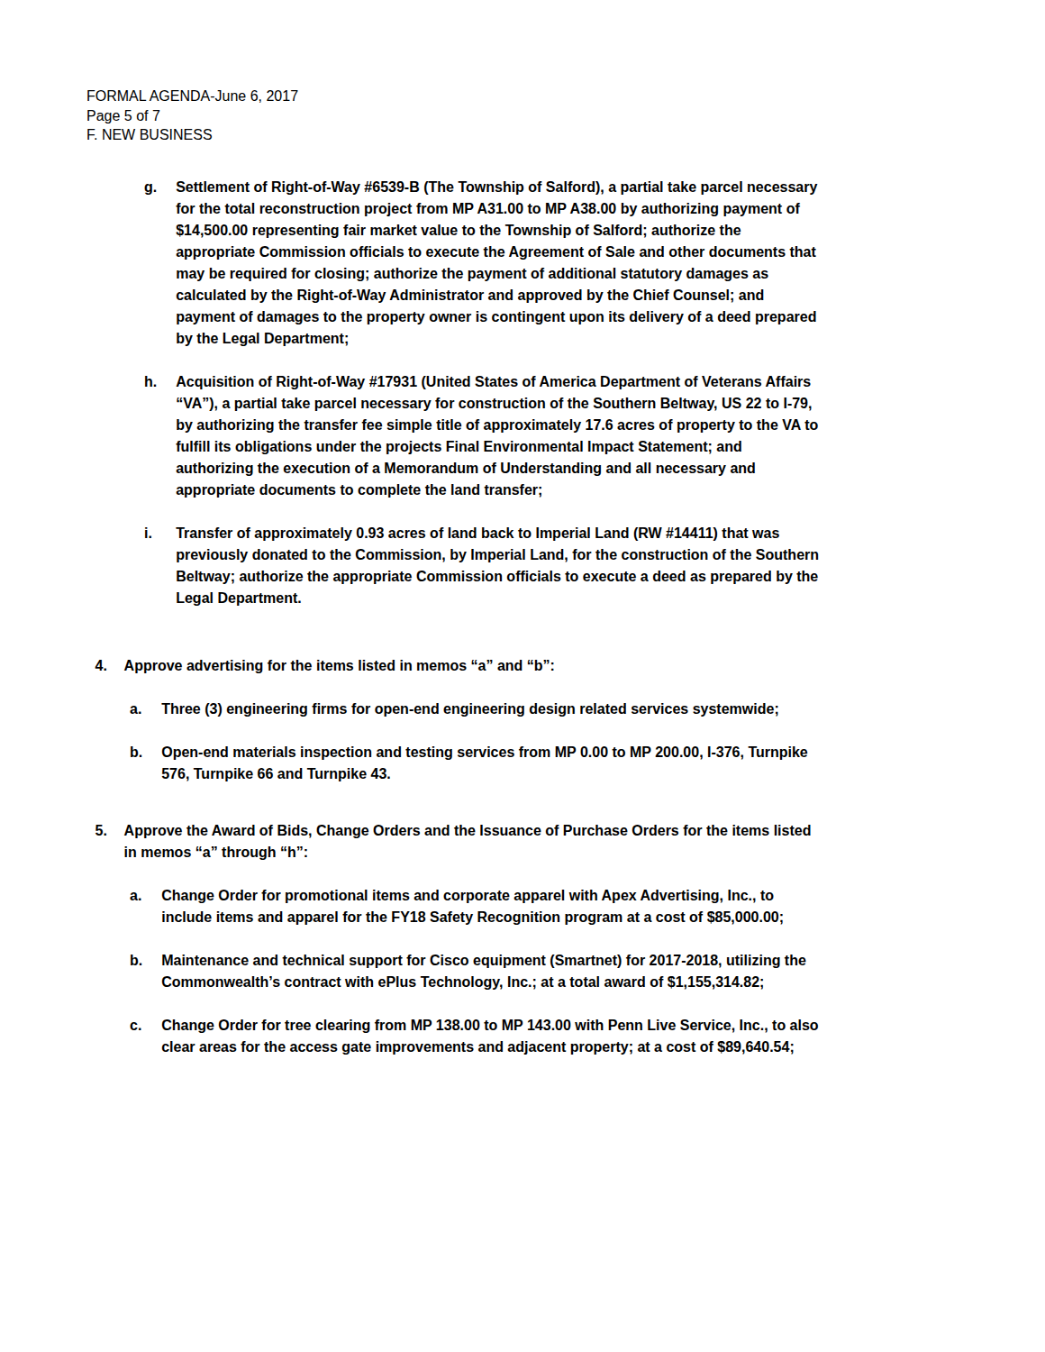FORMAL AGENDA-June 6, 2017
Page 5 of 7
F. NEW BUSINESS
g. Settlement of Right-of-Way #6539-B (The Township of Salford), a partial take parcel necessary for the total reconstruction project from MP A31.00 to MP A38.00 by authorizing payment of $14,500.00 representing fair market value to the Township of Salford; authorize the appropriate Commission officials to execute the Agreement of Sale and other documents that may be required for closing; authorize the payment of additional statutory damages as calculated by the Right-of-Way Administrator and approved by the Chief Counsel; and payment of damages to the property owner is contingent upon its delivery of a deed prepared by the Legal Department;
h. Acquisition of Right-of-Way #17931 (United States of America Department of Veterans Affairs “VA”), a partial take parcel necessary for construction of the Southern Beltway, US 22 to I-79, by authorizing the transfer fee simple title of approximately 17.6 acres of property to the VA to fulfill its obligations under the projects Final Environmental Impact Statement; and authorizing the execution of a Memorandum of Understanding and all necessary and appropriate documents to complete the land transfer;
i. Transfer of approximately 0.93 acres of land back to Imperial Land (RW #14411) that was previously donated to the Commission, by Imperial Land, for the construction of the Southern Beltway; authorize the appropriate Commission officials to execute a deed as prepared by the Legal Department.
4. Approve advertising for the items listed in memos “a” and “b”:
a. Three (3) engineering firms for open-end engineering design related services systemwide;
b. Open-end materials inspection and testing services from MP 0.00 to MP 200.00, I-376, Turnpike 576, Turnpike 66 and Turnpike 43.
5. Approve the Award of Bids, Change Orders and the Issuance of Purchase Orders for the items listed in memos “a” through “h”:
a. Change Order for promotional items and corporate apparel with Apex Advertising, Inc., to include items and apparel for the FY18 Safety Recognition program at a cost of $85,000.00;
b. Maintenance and technical support for Cisco equipment (Smartnet) for 2017-2018, utilizing the Commonwealth’s contract with ePlus Technology, Inc.; at a total award of $1,155,314.82;
c. Change Order for tree clearing from MP 138.00 to MP 143.00 with Penn Live Service, Inc., to also clear areas for the access gate improvements and adjacent property; at a cost of $89,640.54;